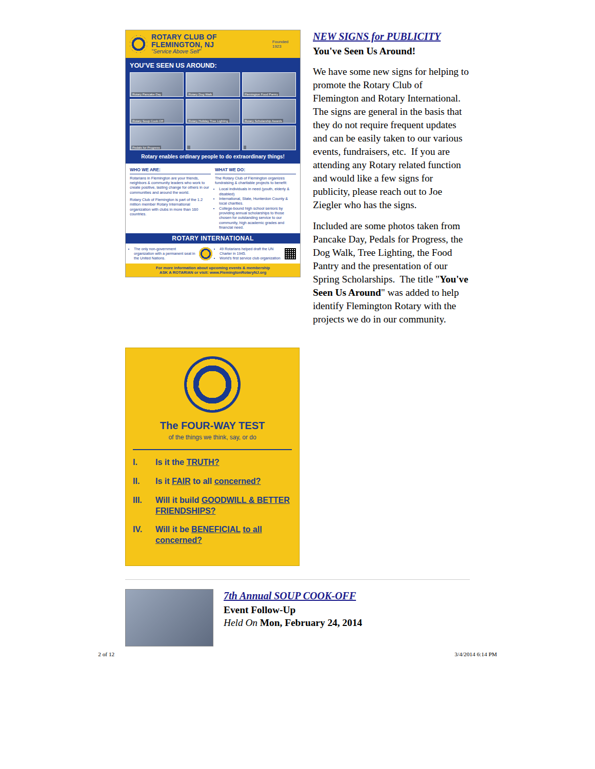ROTARY CLUB OF FLEMINGTON, NJ
“Service Above Self”
Founded 1923
YOU’VE SEEN US AROUND:
Rotary Pancake Day
Rotary Dog Walk
Flemington Food Pantry
Rotary Soup Cook-Off
Rotary Holiday Tree Lighting
Rotary Scholarship Awards
Pedals for Progress
Rotary enables ordinary people to do extraordinary things!
WHO WE ARE:
Rotarians in Flemington are your friends, neighbors & community leaders who work to create positive, lasting change for others in our communities and around the world.
Rotary Club of Flemington is part of the 1.2 million member Rotary International organization with clubs in more than 160 countries.
WHAT WE DO:
The Rotary Club of Flemington organizes fundraising & charitable projects to benefit:
Local individuals in need (youth, elderly & disabled)
International, State, Hunterdon County & local charities.
College-bound high school seniors by providing annual scholarships to those chosen for outstanding service to our community, high academic grades and financial need.
ROTARY INTERNATIONAL
The only non-government organization with a permanent seat in the United Nations.
49 Rotarians helped draft the UN Charter in 1945.
World’s first service club organization
For more information about upcoming events & membership
ASK A ROTARIAN or visit: www.FlemingtonRotaryNJ.org
NEW SIGNS for PUBLICITY
You've Seen Us Around!
We have some new signs for helping to promote the Rotary Club of Flemington and Rotary International. The signs are general in the basis that they do not require frequent updates and can be easily taken to our various events, fundraisers, etc. If you are attending any Rotary related function and would like a few signs for publicity, please reach out to Joe Ziegler who has the signs.
Included are some photos taken from Pancake Day, Pedals for Progress, the Dog Walk, Tree Lighting, the Food Pantry and the presentation of our Spring Scholarships. The title "You've Seen Us Around" was added to help identify Flemington Rotary with the projects we do in our community.
The FOUR-WAY TEST
of the things we think, say, or do
I. Is it the TRUTH?
II. Is it FAIR to all concerned?
III. Will it build GOODWILL & BETTER FRIENDSHIPS?
IV. Will it be BENEFICIAL to all concerned?
7th Annual SOUP COOK-OFF
Event Follow-Up
Held On Mon, February 24, 2014
2 of 12
3/4/2014 6:14 PM